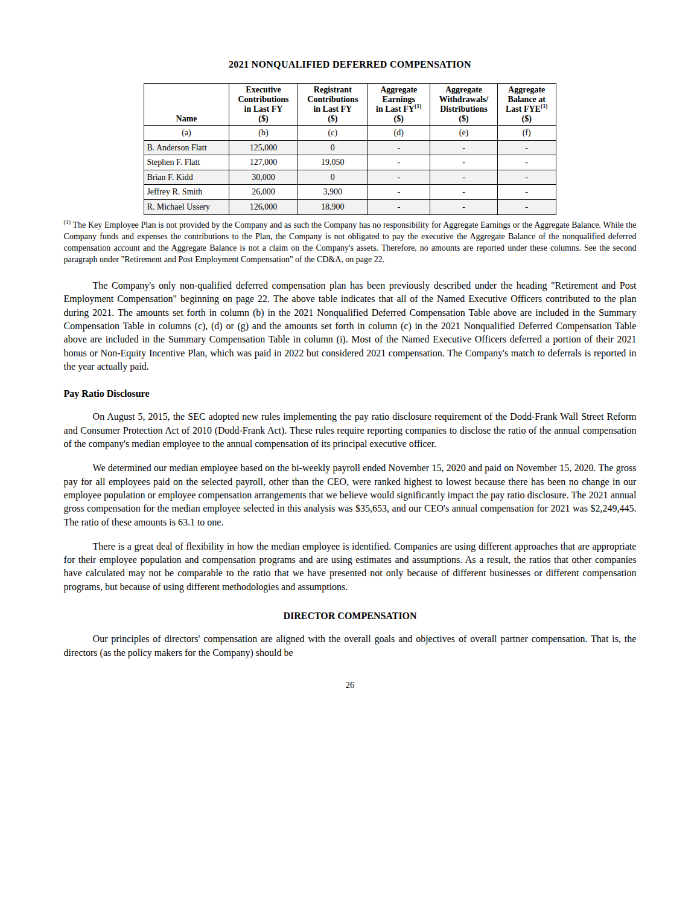2021 NONQUALIFIED DEFERRED COMPENSATION
| Name | Executive Contributions in Last FY ($) | Registrant Contributions in Last FY ($) | Aggregate Earnings in Last FY (1) ($) | Aggregate Withdrawals/ Distributions ($) | Aggregate Balance at Last FYE (1) ($) |
| --- | --- | --- | --- | --- | --- |
| (a) | (b) | (c) | (d) | (e) | (f) |
| B. Anderson Flatt | 125,000 | 0 | - | - | - |
| Stephen F. Flatt | 127,000 | 19,050 | - | - | - |
| Brian F. Kidd | 30,000 | 0 | - | - | - |
| Jeffrey R. Smith | 26,000 | 3,900 | - | - | - |
| R. Michael Ussery | 126,000 | 18,900 | - | - | - |
(1) The Key Employee Plan is not provided by the Company and as such the Company has no responsibility for Aggregate Earnings or the Aggregate Balance. While the Company funds and expenses the contributions to the Plan, the Company is not obligated to pay the executive the Aggregate Balance of the nonqualified deferred compensation account and the Aggregate Balance is not a claim on the Company's assets. Therefore, no amounts are reported under these columns. See the second paragraph under "Retirement and Post Employment Compensation" of the CD&A, on page 22.
The Company's only non-qualified deferred compensation plan has been previously described under the heading "Retirement and Post Employment Compensation" beginning on page 22. The above table indicates that all of the Named Executive Officers contributed to the plan during 2021. The amounts set forth in column (b) in the 2021 Nonqualified Deferred Compensation Table above are included in the Summary Compensation Table in columns (c), (d) or (g) and the amounts set forth in column (c) in the 2021 Nonqualified Deferred Compensation Table above are included in the Summary Compensation Table in column (i). Most of the Named Executive Officers deferred a portion of their 2021 bonus or Non-Equity Incentive Plan, which was paid in 2022 but considered 2021 compensation. The Company's match to deferrals is reported in the year actually paid.
Pay Ratio Disclosure
On August 5, 2015, the SEC adopted new rules implementing the pay ratio disclosure requirement of the Dodd-Frank Wall Street Reform and Consumer Protection Act of 2010 (Dodd-Frank Act). These rules require reporting companies to disclose the ratio of the annual compensation of the company's median employee to the annual compensation of its principal executive officer.
We determined our median employee based on the bi-weekly payroll ended November 15, 2020 and paid on November 15, 2020. The gross pay for all employees paid on the selected payroll, other than the CEO, were ranked highest to lowest because there has been no change in our employee population or employee compensation arrangements that we believe would significantly impact the pay ratio disclosure. The 2021 annual gross compensation for the median employee selected in this analysis was $35,653, and our CEO's annual compensation for 2021 was $2,249,445. The ratio of these amounts is 63.1 to one.
There is a great deal of flexibility in how the median employee is identified. Companies are using different approaches that are appropriate for their employee population and compensation programs and are using estimates and assumptions. As a result, the ratios that other companies have calculated may not be comparable to the ratio that we have presented not only because of different businesses or different compensation programs, but because of using different methodologies and assumptions.
DIRECTOR COMPENSATION
Our principles of directors' compensation are aligned with the overall goals and objectives of overall partner compensation. That is, the directors (as the policy makers for the Company) should be
26